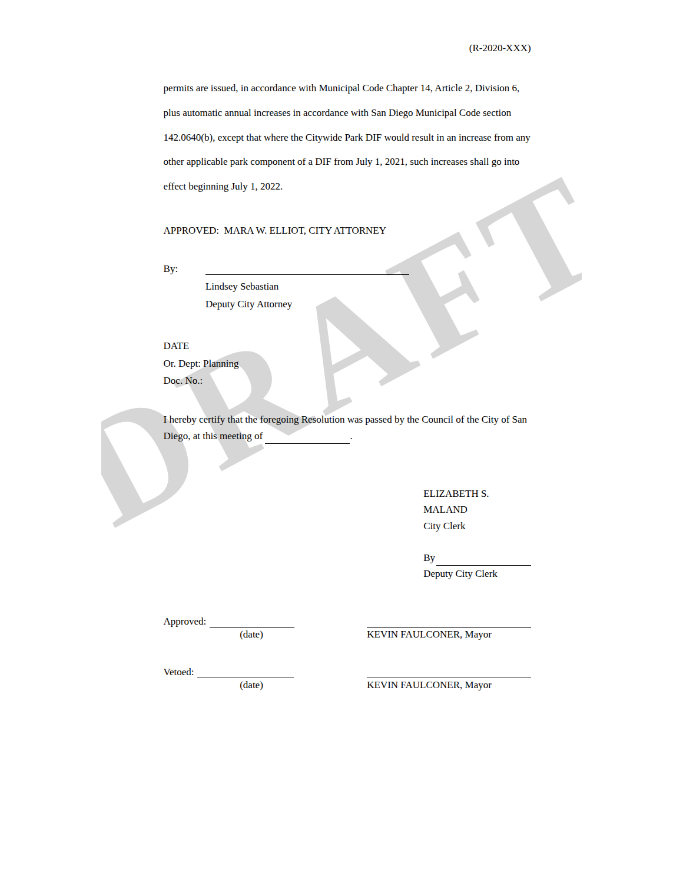DRAFT
(R-2020-XXX)
permits are issued, in accordance with Municipal Code Chapter 14, Article 2, Division 6, plus automatic annual increases in accordance with San Diego Municipal Code section 142.0640(b), except that where the Citywide Park DIF would result in an increase from any other applicable park component of a DIF from July 1, 2021, such increases shall go into effect beginning July 1, 2022.
APPROVED: MARA W. ELLIOT, CITY ATTORNEY
By:
Lindsey Sebastian
Deputy City Attorney
DATE
Or. Dept: Planning
Doc. No.:
I hereby certify that the foregoing Resolution was passed by the Council of the City of San Diego, at this meeting of .
ELIZABETH S. MALAND
City Clerk
By
Deputy City Clerk
Approved:
(date)
KEVIN FAULCONER, Mayor
Vetoed:
(date)
KEVIN FAULCONER, Mayor